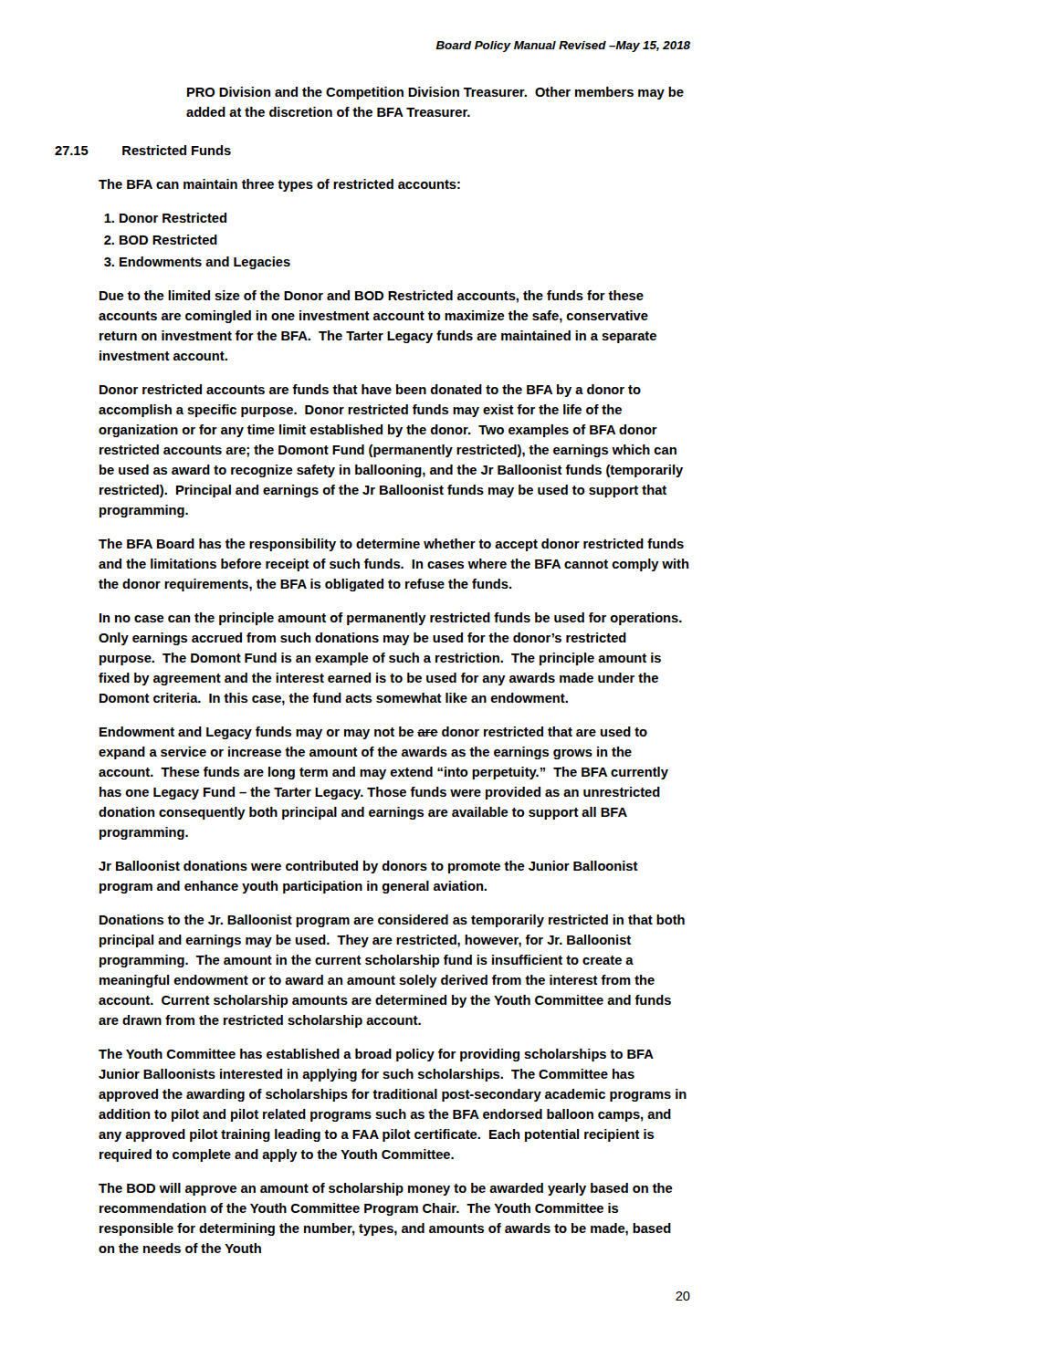Board Policy Manual Revised –May 15, 2018
PRO Division and the Competition Division Treasurer. Other members may be added at the discretion of the BFA Treasurer.
27.15 Restricted Funds
The BFA can maintain three types of restricted accounts:
Donor Restricted
BOD Restricted
Endowments and Legacies
Due to the limited size of the Donor and BOD Restricted accounts, the funds for these accounts are comingled in one investment account to maximize the safe, conservative return on investment for the BFA. The Tarter Legacy funds are maintained in a separate investment account.
Donor restricted accounts are funds that have been donated to the BFA by a donor to accomplish a specific purpose. Donor restricted funds may exist for the life of the organization or for any time limit established by the donor. Two examples of BFA donor restricted accounts are; the Domont Fund (permanently restricted), the earnings which can be used as award to recognize safety in ballooning, and the Jr Balloonist funds (temporarily restricted). Principal and earnings of the Jr Balloonist funds may be used to support that programming.
The BFA Board has the responsibility to determine whether to accept donor restricted funds and the limitations before receipt of such funds. In cases where the BFA cannot comply with the donor requirements, the BFA is obligated to refuse the funds.
In no case can the principle amount of permanently restricted funds be used for operations. Only earnings accrued from such donations may be used for the donor’s restricted purpose. The Domont Fund is an example of such a restriction. The principle amount is fixed by agreement and the interest earned is to be used for any awards made under the Domont criteria. In this case, the fund acts somewhat like an endowment.
Endowment and Legacy funds may or may not be are donor restricted that are used to expand a service or increase the amount of the awards as the earnings grows in the account. These funds are long term and may extend “into perpetuity.” The BFA currently has one Legacy Fund – the Tarter Legacy. Those funds were provided as an unrestricted donation consequently both principal and earnings are available to support all BFA programming.
Jr Balloonist donations were contributed by donors to promote the Junior Balloonist program and enhance youth participation in general aviation.
Donations to the Jr. Balloonist program are considered as temporarily restricted in that both principal and earnings may be used. They are restricted, however, for Jr. Balloonist programming. The amount in the current scholarship fund is insufficient to create a meaningful endowment or to award an amount solely derived from the interest from the account. Current scholarship amounts are determined by the Youth Committee and funds are drawn from the restricted scholarship account.
The Youth Committee has established a broad policy for providing scholarships to BFA Junior Balloonists interested in applying for such scholarships. The Committee has approved the awarding of scholarships for traditional post-secondary academic programs in addition to pilot and pilot related programs such as the BFA endorsed balloon camps, and any approved pilot training leading to a FAA pilot certificate. Each potential recipient is required to complete and apply to the Youth Committee.
The BOD will approve an amount of scholarship money to be awarded yearly based on the recommendation of the Youth Committee Program Chair. The Youth Committee is responsible for determining the number, types, and amounts of awards to be made, based on the needs of the Youth
20